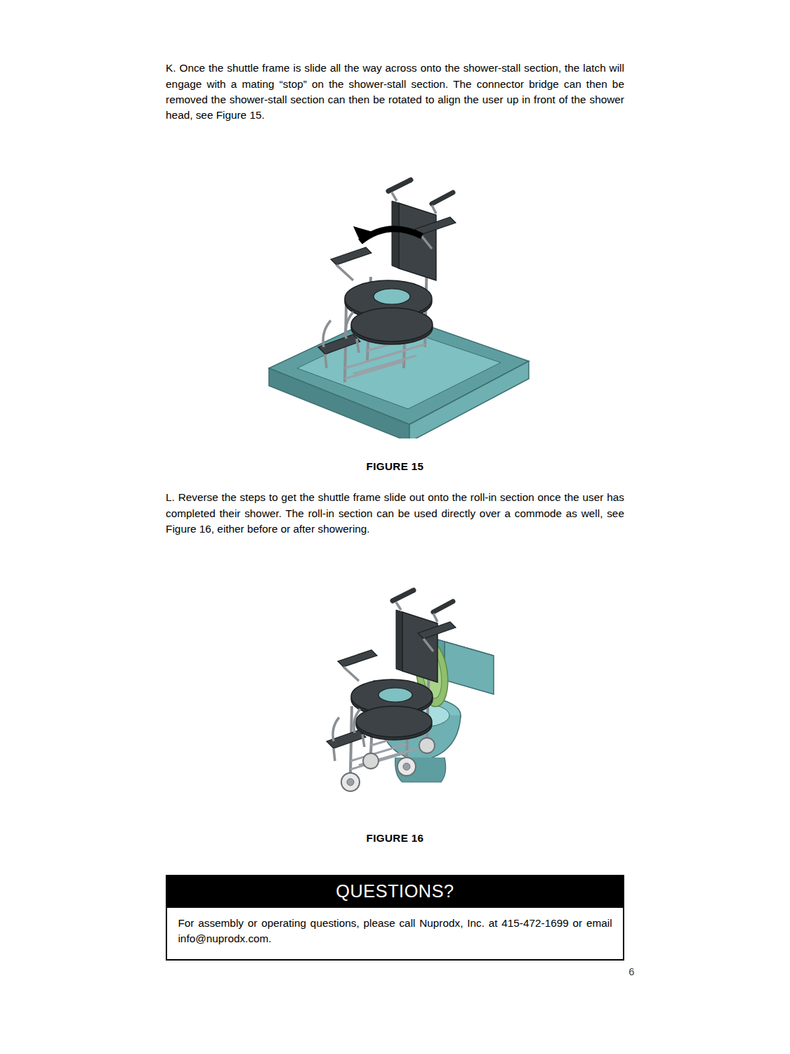K. Once the shuttle frame is slide all the way across onto the shower-stall section, the latch will engage with a mating “stop” on the shower-stall section. The connector bridge can then be removed the shower-stall section can then be rotated to align the user up in front of the shower head, see Figure 15.
FIGURE 15
L. Reverse the steps to get the shuttle frame slide out onto the roll-in section once the user has completed their shower. The roll-in section can be used directly over a commode as well, see Figure 16, either before or after showering.
FIGURE 16
QUESTIONS?
For assembly or operating questions, please call Nuprodx, Inc. at 415-472-1699 or email info@nuprodx.com.
6